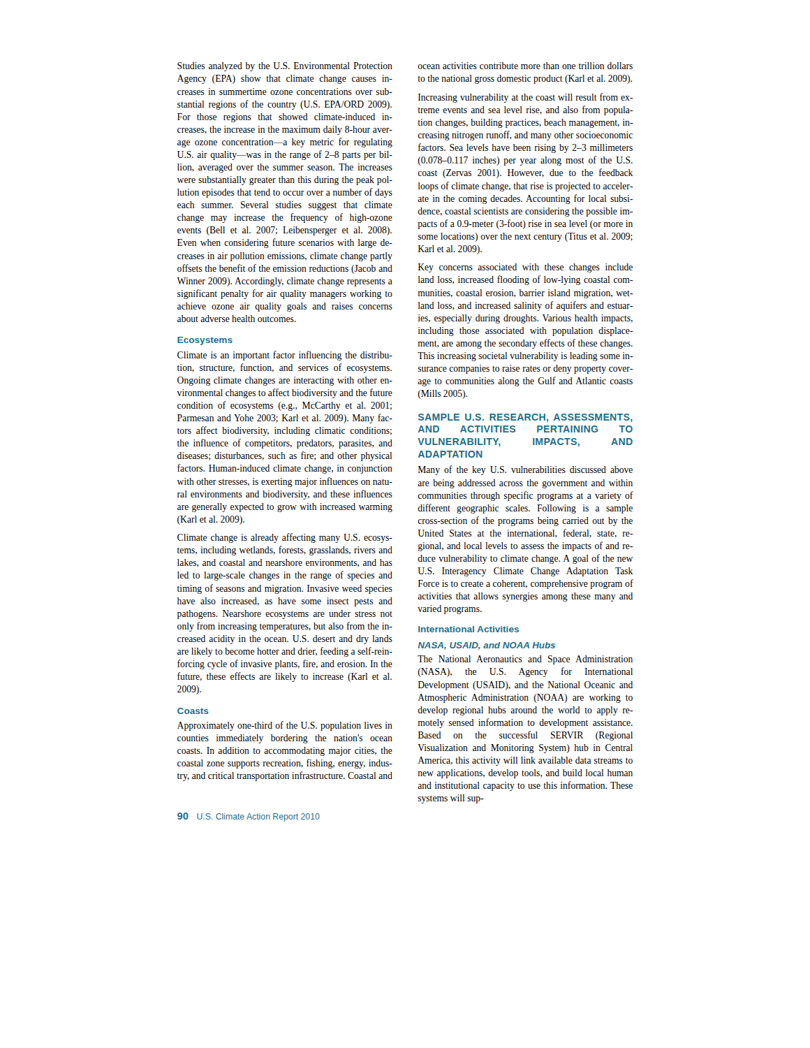Studies analyzed by the U.S. Environmental Protection Agency (EPA) show that climate change causes increases in summertime ozone concentrations over substantial regions of the country (U.S. EPA/ORD 2009). For those regions that showed climate-induced increases, the increase in the maximum daily 8-hour average ozone concentration—a key metric for regulating U.S. air quality—was in the range of 2–8 parts per billion, averaged over the summer season. The increases were substantially greater than this during the peak pollution episodes that tend to occur over a number of days each summer. Several studies suggest that climate change may increase the frequency of high-ozone events (Bell et al. 2007; Leibensperger et al. 2008). Even when considering future scenarios with large decreases in air pollution emissions, climate change partly offsets the benefit of the emission reductions (Jacob and Winner 2009). Accordingly, climate change represents a significant penalty for air quality managers working to achieve ozone air quality goals and raises concerns about adverse health outcomes.
Ecosystems
Climate is an important factor influencing the distribution, structure, function, and services of ecosystems. Ongoing climate changes are interacting with other environmental changes to affect biodiversity and the future condition of ecosystems (e.g., McCarthy et al. 2001; Parmesan and Yohe 2003; Karl et al. 2009). Many factors affect biodiversity, including climatic conditions; the influence of competitors, predators, parasites, and diseases; disturbances, such as fire; and other physical factors. Human-induced climate change, in conjunction with other stresses, is exerting major influences on natural environments and biodiversity, and these influences are generally expected to grow with increased warming (Karl et al. 2009).
Climate change is already affecting many U.S. ecosystems, including wetlands, forests, grasslands, rivers and lakes, and coastal and nearshore environments, and has led to large-scale changes in the range of species and timing of seasons and migration. Invasive weed species have also increased, as have some insect pests and pathogens. Nearshore ecosystems are under stress not only from increasing temperatures, but also from the increased acidity in the ocean. U.S. desert and dry lands are likely to become hotter and drier, feeding a self-reinforcing cycle of invasive plants, fire, and erosion. In the future, these effects are likely to increase (Karl et al. 2009).
Coasts
Approximately one-third of the U.S. population lives in counties immediately bordering the nation's ocean coasts. In addition to accommodating major cities, the coastal zone supports recreation, fishing, energy, industry, and critical transportation infrastructure. Coastal and ocean activities contribute more than one trillion dollars to the national gross domestic product (Karl et al. 2009).
Increasing vulnerability at the coast will result from extreme events and sea level rise, and also from population changes, building practices, beach management, increasing nitrogen runoff, and many other socioeconomic factors. Sea levels have been rising by 2–3 millimeters (0.078–0.117 inches) per year along most of the U.S. coast (Zervas 2001). However, due to the feedback loops of climate change, that rise is projected to accelerate in the coming decades. Accounting for local subsidence, coastal scientists are considering the possible impacts of a 0.9-meter (3-foot) rise in sea level (or more in some locations) over the next century (Titus et al. 2009; Karl et al. 2009).
Key concerns associated with these changes include land loss, increased flooding of low-lying coastal communities, coastal erosion, barrier island migration, wetland loss, and increased salinity of aquifers and estuaries, especially during droughts. Various health impacts, including those associated with population displacement, are among the secondary effects of these changes. This increasing societal vulnerability is leading some insurance companies to raise rates or deny property coverage to communities along the Gulf and Atlantic coasts (Mills 2005).
Sample U.S. Research, Assessments, and Activities Pertaining to Vulnerability, Impacts, and Adaptation
Many of the key U.S. vulnerabilities discussed above are being addressed across the government and within communities through specific programs at a variety of different geographic scales. Following is a sample cross-section of the programs being carried out by the United States at the international, federal, state, regional, and local levels to assess the impacts of and reduce vulnerability to climate change. A goal of the new U.S. Interagency Climate Change Adaptation Task Force is to create a coherent, comprehensive program of activities that allows synergies among these many and varied programs.
International Activities
NASA, USAID, and NOAA Hubs
The National Aeronautics and Space Administration (NASA), the U.S. Agency for International Development (USAID), and the National Oceanic and Atmospheric Administration (NOAA) are working to develop regional hubs around the world to apply remotely sensed information to development assistance. Based on the successful SERVIR (Regional Visualization and Monitoring System) hub in Central America, this activity will link available data streams to new applications, develop tools, and build local human and institutional capacity to use this information. These systems will sup-
90 U.S. Climate Action Report 2010